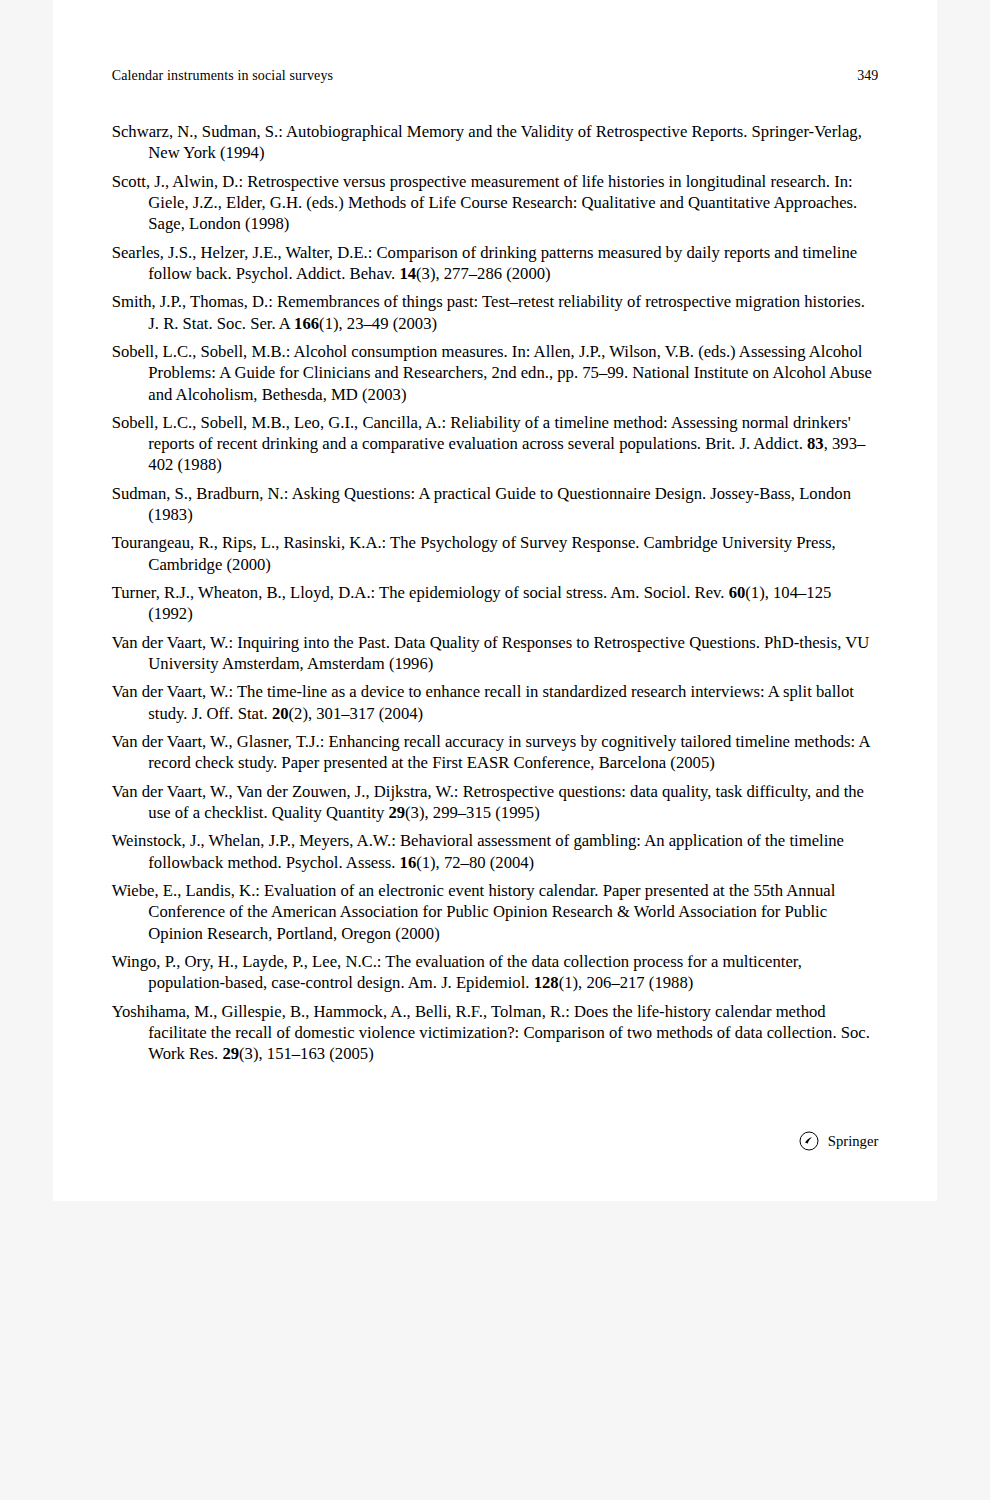Calendar instruments in social surveys 349
Schwarz, N., Sudman, S.: Autobiographical Memory and the Validity of Retrospective Reports. Springer-Verlag, New York (1994)
Scott, J., Alwin, D.: Retrospective versus prospective measurement of life histories in longitudinal research. In: Giele, J.Z., Elder, G.H. (eds.) Methods of Life Course Research: Qualitative and Quantitative Approaches. Sage, London (1998)
Searles, J.S., Helzer, J.E., Walter, D.E.: Comparison of drinking patterns measured by daily reports and timeline follow back. Psychol. Addict. Behav. 14(3), 277–286 (2000)
Smith, J.P., Thomas, D.: Remembrances of things past: Test–retest reliability of retrospective migration histories. J. R. Stat. Soc. Ser. A 166(1), 23–49 (2003)
Sobell, L.C., Sobell, M.B.: Alcohol consumption measures. In: Allen, J.P., Wilson, V.B. (eds.) Assessing Alcohol Problems: A Guide for Clinicians and Researchers, 2nd edn., pp. 75–99. National Institute on Alcohol Abuse and Alcoholism, Bethesda, MD (2003)
Sobell, L.C., Sobell, M.B., Leo, G.I., Cancilla, A.: Reliability of a timeline method: Assessing normal drinkers' reports of recent drinking and a comparative evaluation across several populations. Brit. J. Addict. 83, 393–402 (1988)
Sudman, S., Bradburn, N.: Asking Questions: A practical Guide to Questionnaire Design. Jossey-Bass, London (1983)
Tourangeau, R., Rips, L., Rasinski, K.A.: The Psychology of Survey Response. Cambridge University Press, Cambridge (2000)
Turner, R.J., Wheaton, B., Lloyd, D.A.: The epidemiology of social stress. Am. Sociol. Rev. 60(1), 104–125 (1992)
Van der Vaart, W.: Inquiring into the Past. Data Quality of Responses to Retrospective Questions. PhD-thesis, VU University Amsterdam, Amsterdam (1996)
Van der Vaart, W.: The time-line as a device to enhance recall in standardized research interviews: A split ballot study. J. Off. Stat. 20(2), 301–317 (2004)
Van der Vaart, W., Glasner, T.J.: Enhancing recall accuracy in surveys by cognitively tailored timeline methods: A record check study. Paper presented at the First EASR Conference, Barcelona (2005)
Van der Vaart, W., Van der Zouwen, J., Dijkstra, W.: Retrospective questions: data quality, task difficulty, and the use of a checklist. Quality Quantity 29(3), 299–315 (1995)
Weinstock, J., Whelan, J.P., Meyers, A.W.: Behavioral assessment of gambling: An application of the timeline followback method. Psychol. Assess. 16(1), 72–80 (2004)
Wiebe, E., Landis, K.: Evaluation of an electronic event history calendar. Paper presented at the 55th Annual Conference of the American Association for Public Opinion Research & World Association for Public Opinion Research, Portland, Oregon (2000)
Wingo, P., Ory, H., Layde, P., Lee, N.C.: The evaluation of the data collection process for a multicenter, population-based, case-control design. Am. J. Epidemiol. 128(1), 206–217 (1988)
Yoshihama, M., Gillespie, B., Hammock, A., Belli, R.F., Tolman, R.: Does the life-history calendar method facilitate the recall of domestic violence victimization?: Comparison of two methods of data collection. Soc. Work Res. 29(3), 151–163 (2005)
Springer